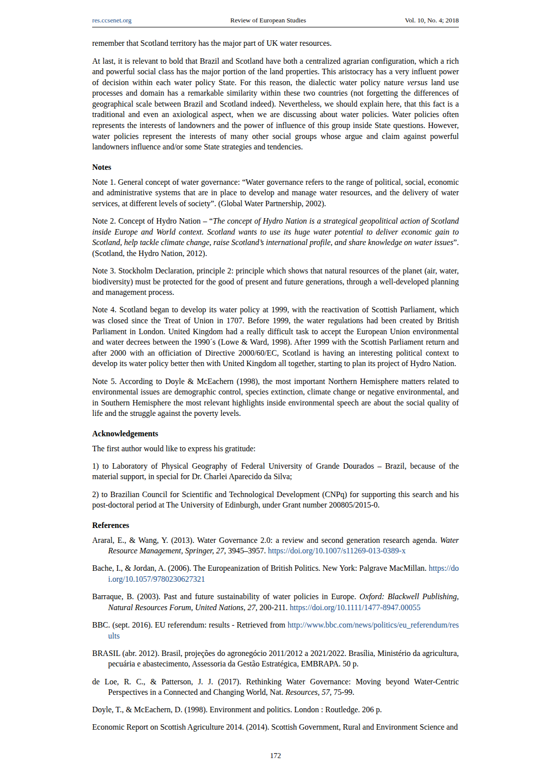res.ccsenet.org Review of European Studies Vol. 10, No. 4; 2018
remember that Scotland territory has the major part of UK water resources.
At last, it is relevant to bold that Brazil and Scotland have both a centralized agrarian configuration, which a rich and powerful social class has the major portion of the land properties. This aristocracy has a very influent power of decision within each water policy State. For this reason, the dialectic water policy nature versus land use processes and domain has a remarkable similarity within these two countries (not forgetting the differences of geographical scale between Brazil and Scotland indeed). Nevertheless, we should explain here, that this fact is a traditional and even an axiological aspect, when we are discussing about water policies. Water policies often represents the interests of landowners and the power of influence of this group inside State questions. However, water policies represent the interests of many other social groups whose argue and claim against powerful landowners influence and/or some State strategies and tendencies.
Notes
Note 1. General concept of water governance: “Water governance refers to the range of political, social, economic and administrative systems that are in place to develop and manage water resources, and the delivery of water services, at different levels of society”. (Global Water Partnership, 2002).
Note 2. Concept of Hydro Nation – “The concept of Hydro Nation is a strategical geopolitical action of Scotland inside Europe and World context. Scotland wants to use its huge water potential to deliver economic gain to Scotland, help tackle climate change, raise Scotland’s international profile, and share knowledge on water issues”. (Scotland, the Hydro Nation, 2012).
Note 3. Stockholm Declaration, principle 2: principle which shows that natural resources of the planet (air, water, biodiversity) must be protected for the good of present and future generations, through a well-developed planning and management process.
Note 4. Scotland began to develop its water policy at 1999, with the reactivation of Scottish Parliament, which was closed since the Treat of Union in 1707. Before 1999, the water regulations had been created by British Parliament in London. United Kingdom had a really difficult task to accept the European Union environmental and water decrees between the 1990´s (Lowe & Ward, 1998). After 1999 with the Scottish Parliament return and after 2000 with an officiation of Directive 2000/60/EC, Scotland is having an interesting political context to develop its water policy better then with United Kingdom all together, starting to plan its project of Hydro Nation.
Note 5. According to Doyle & McEachern (1998), the most important Northern Hemisphere matters related to environmental issues are demographic control, species extinction, climate change or negative environmental, and in Southern Hemisphere the most relevant highlights inside environmental speech are about the social quality of life and the struggle against the poverty levels.
Acknowledgements
The first author would like to express his gratitude:
1) to Laboratory of Physical Geography of Federal University of Grande Dourados – Brazil, because of the material support, in special for Dr. Charlei Aparecido da Silva;
2) to Brazilian Council for Scientific and Technological Development (CNPq) for supporting this search and his post-doctoral period at The University of Edinburgh, under Grant number 200805/2015-0.
References
Araral, E., & Wang, Y. (2013). Water Governance 2.0: a review and second generation research agenda. Water Resource Management, Springer, 27, 3945–3957. https://doi.org/10.1007/s11269-013-0389-x
Bache, I., & Jordan, A. (2006). The Europeanization of British Politics. New York: Palgrave MacMillan. https://doi.org/10.1057/9780230627321
Barraque, B. (2003). Past and future sustainability of water policies in Europe. Oxford: Blackwell Publishing, Natural Resources Forum, United Nations, 27, 200-211. https://doi.org/10.1111/1477-8947.00055
BBC. (sept. 2016). EU referendum: results - Retrieved from http://www.bbc.com/news/politics/eu_referendum/results
BRASIL (abr. 2012). Brasil, projeções do agronegócio 2011/2012 a 2021/2022. Brasília, Ministério da agricultura, pecuária e abastecimento, Assessoria da Gestão Estratégica, EMBRAPA. 50 p.
de Loe, R. C., & Patterson, J. J. (2017). Rethinking Water Governance: Moving beyond Water-Centric Perspectives in a Connected and Changing World, Nat. Resources, 57, 75-99.
Doyle, T., & McEachern, D. (1998). Environment and politics. London : Routledge. 206 p.
Economic Report on Scottish Agriculture 2014. (2014). Scottish Government, Rural and Environment Science and
172